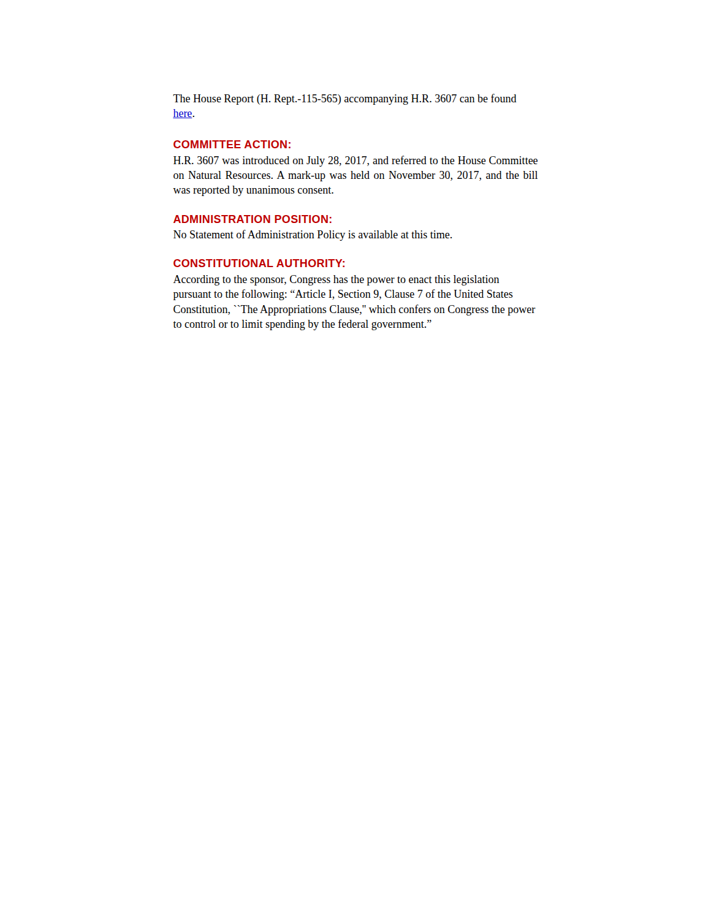The House Report (H. Rept.-115-565) accompanying H.R. 3607 can be found here.
COMMITTEE ACTION:
H.R. 3607 was introduced on July 28, 2017, and referred to the House Committee on Natural Resources. A mark-up was held on November 30, 2017, and the bill was reported by unanimous consent.
ADMINISTRATION POSITION:
No Statement of Administration Policy is available at this time.
CONSTITUTIONAL AUTHORITY:
According to the sponsor, Congress has the power to enact this legislation pursuant to the following: “Article I, Section 9, Clause 7 of the United States Constitution, ``The Appropriations Clause,'' which confers on Congress the power to control or to limit spending by the federal government.”